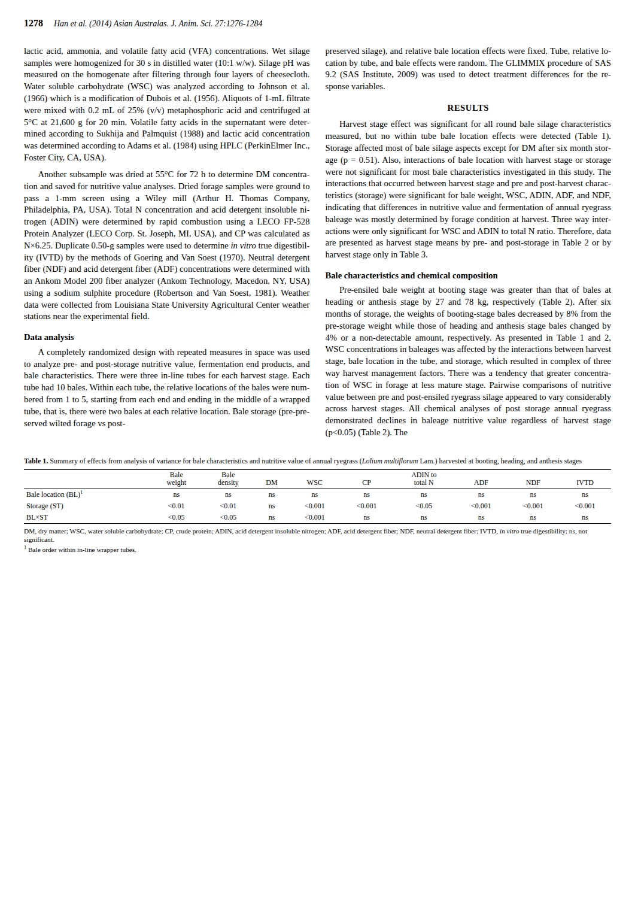1278 Han et al. (2014) Asian Australas. J. Anim. Sci. 27:1276-1284
lactic acid, ammonia, and volatile fatty acid (VFA) concentrations. Wet silage samples were homogenized for 30 s in distilled water (10:1 w/w). Silage pH was measured on the homogenate after filtering through four layers of cheesecloth. Water soluble carbohydrate (WSC) was analyzed according to Johnson et al. (1966) which is a modification of Dubois et al. (1956). Aliquots of 1-mL filtrate were mixed with 0.2 mL of 25% (v/v) metaphosphoric acid and centrifuged at 5°C at 21,600 g for 20 min. Volatile fatty acids in the supernatant were determined according to Sukhija and Palmquist (1988) and lactic acid concentration was determined according to Adams et al. (1984) using HPLC (PerkinElmer Inc., Foster City, CA, USA).
Another subsample was dried at 55°C for 72 h to determine DM concentration and saved for nutritive value analyses. Dried forage samples were ground to pass a 1-mm screen using a Wiley mill (Arthur H. Thomas Company, Philadelphia, PA, USA). Total N concentration and acid detergent insoluble nitrogen (ADIN) were determined by rapid combustion using a LECO FP-528 Protein Analyzer (LECO Corp. St. Joseph, MI, USA), and CP was calculated as N×6.25. Duplicate 0.50-g samples were used to determine in vitro true digestibility (IVTD) by the methods of Goering and Van Soest (1970). Neutral detergent fiber (NDF) and acid detergent fiber (ADF) concentrations were determined with an Ankom Model 200 fiber analyzer (Ankom Technology, Macedon, NY, USA) using a sodium sulphite procedure (Robertson and Van Soest, 1981). Weather data were collected from Louisiana State University Agricultural Center weather stations near the experimental field.
Data analysis
A completely randomized design with repeated measures in space was used to analyze pre- and post-storage nutritive value, fermentation end products, and bale characteristics. There were three in-line tubes for each harvest stage. Each tube had 10 bales. Within each tube, the relative locations of the bales were numbered from 1 to 5, starting from each end and ending in the middle of a wrapped tube, that is, there were two bales at each relative location. Bale storage (pre-preserved wilted forage vs post-
preserved silage), and relative bale location effects were fixed. Tube, relative location by tube, and bale effects were random. The GLIMMIX procedure of SAS 9.2 (SAS Institute, 2009) was used to detect treatment differences for the response variables.
Results
Harvest stage effect was significant for all round bale silage characteristics measured, but no within tube bale location effects were detected (Table 1). Storage affected most of bale silage aspects except for DM after six month storage (p = 0.51). Also, interactions of bale location with harvest stage or storage were not significant for most bale characteristics investigated in this study. The interactions that occurred between harvest stage and pre and post-harvest characteristics (storage) were significant for bale weight, WSC, ADIN, ADF, and NDF, indicating that differences in nutritive value and fermentation of annual ryegrass baleage was mostly determined by forage condition at harvest. Three way interactions were only significant for WSC and ADIN to total N ratio. Therefore, data are presented as harvest stage means by pre- and post-storage in Table 2 or by harvest stage only in Table 3.
Bale characteristics and chemical composition
Pre-ensiled bale weight at booting stage was greater than that of bales at heading or anthesis stage by 27 and 78 kg, respectively (Table 2). After six months of storage, the weights of booting-stage bales decreased by 8% from the pre-storage weight while those of heading and anthesis stage bales changed by 4% or a non-detectable amount, respectively. As presented in Table 1 and 2, WSC concentrations in baleages was affected by the interactions between harvest stage, bale location in the tube, and storage, which resulted in complex of three way harvest management factors. There was a tendency that greater concentration of WSC in forage at less mature stage. Pairwise comparisons of nutritive value between pre and post-ensiled ryegrass silage appeared to vary considerably across harvest stages. All chemical analyses of post storage annual ryegrass demonstrated declines in baleage nutritive value regardless of harvest stage (p<0.05) (Table 2). The
Table 1. Summary of effects from analysis of variance for bale characteristics and nutritive value of annual ryegrass (Lolium multiflorum Lam.) harvested at booting, heading, and anthesis stages
| | Bale weight | Bale density | DM | WSC | CP | ADIN to total N | ADF | NDF | IVTD |
| --- | --- | --- | --- | --- | --- | --- | --- | --- | --- |
| Bale location (BL) 1 | ns | ns | ns | ns | ns | ns | ns | ns | ns |
| Storage (ST) | <0.01 | <0.01 | ns | <0.001 | <0.001 | <0.05 | <0.001 | <0.001 | <0.001 |
| BL×ST | <0.05 | <0.05 | ns | <0.001 | ns | ns | ns | ns | ns |
DM, dry matter; WSC, water soluble carbohydrate; CP, crude protein; ADIN, acid detergent insoluble nitrogen; ADF, acid detergent fiber; NDF, neutral detergent fiber; IVTD, in vitro true digestibility; ns, not significant.
1 Bale order within in-line wrapper tubes.